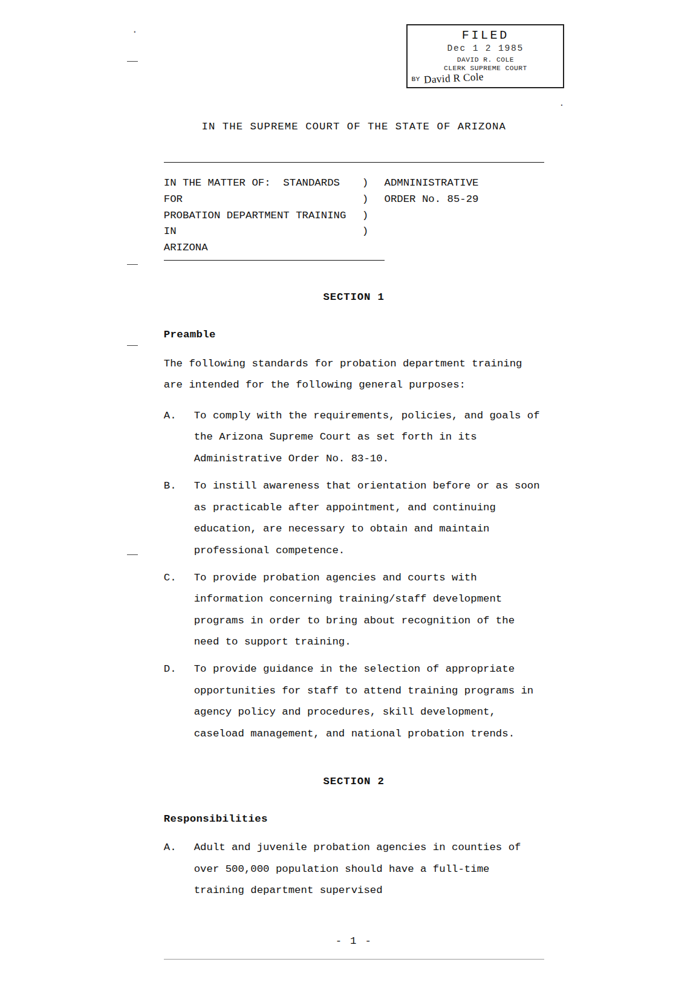.
FILED
Dec 1 2 1985
DAVID R. COLE
CLERK SUPREME COURT
BY David R Cole
IN THE SUPREME COURT OF THE STATE OF ARIZONA
.
| IN THE MATTER OF: STANDARDS FOR PROBATION DEPARTMENT TRAINING IN ARIZONA | ) ) ) ) | ADMNINISTRATIVE ORDER No. 85-29 |
SECTION 1
Preamble
The following standards for probation department training are intended for the following general purposes:
A. To comply with the requirements, policies, and goals of the Arizona Supreme Court as set forth in its Administrative Order No. 83-10.
B. To instill awareness that orientation before or as soon as practicable after appointment, and continuing education, are necessary to obtain and maintain professional competence.
C. To provide probation agencies and courts with information concerning training/staff development programs in order to bring about recognition of the need to support training.
D. To provide guidance in the selection of appropriate opportunities for staff to attend training programs in agency policy and procedures, skill development, caseload management, and national probation trends.
SECTION 2
Responsibilities
A. Adult and juvenile probation agencies in counties of over 500,000 population should have a full-time training department supervised
- 1 -